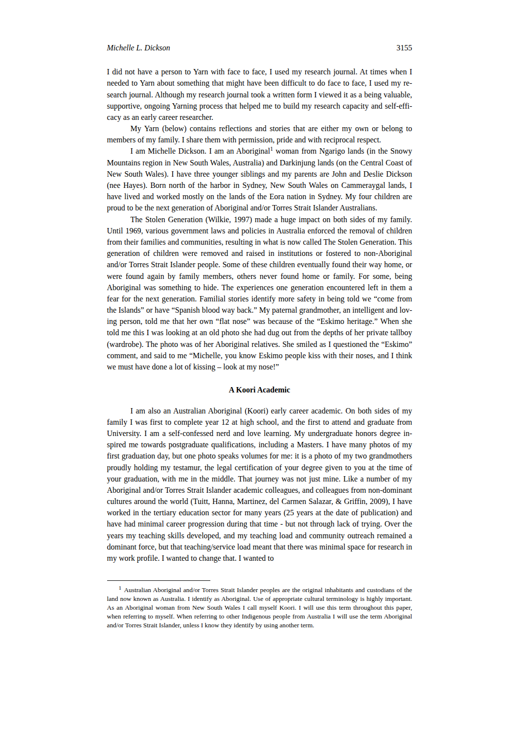Michelle L. Dickson 3155
I did not have a person to Yarn with face to face, I used my research journal. At times when I needed to Yarn about something that might have been difficult to do face to face, I used my research journal. Although my research journal took a written form I viewed it as a being valuable, supportive, ongoing Yarning process that helped me to build my research capacity and self-efficacy as an early career researcher.
My Yarn (below) contains reflections and stories that are either my own or belong to members of my family. I share them with permission, pride and with reciprocal respect.
I am Michelle Dickson. I am an Aboriginal1 woman from Ngarigo lands (in the Snowy Mountains region in New South Wales, Australia) and Darkinjung lands (on the Central Coast of New South Wales). I have three younger siblings and my parents are John and Deslie Dickson (nee Hayes). Born north of the harbor in Sydney, New South Wales on Cammeraygal lands, I have lived and worked mostly on the lands of the Eora nation in Sydney. My four children are proud to be the next generation of Aboriginal and/or Torres Strait Islander Australians.
The Stolen Generation (Wilkie, 1997) made a huge impact on both sides of my family. Until 1969, various government laws and policies in Australia enforced the removal of children from their families and communities, resulting in what is now called The Stolen Generation. This generation of children were removed and raised in institutions or fostered to non-Aboriginal and/or Torres Strait Islander people. Some of these children eventually found their way home, or were found again by family members, others never found home or family. For some, being Aboriginal was something to hide. The experiences one generation encountered left in them a fear for the next generation. Familial stories identify more safety in being told we “come from the Islands” or have “Spanish blood way back.” My paternal grandmother, an intelligent and loving person, told me that her own “flat nose” was because of the “Eskimo heritage.” When she told me this I was looking at an old photo she had dug out from the depths of her private tallboy (wardrobe). The photo was of her Aboriginal relatives. She smiled as I questioned the “Eskimo” comment, and said to me “Michelle, you know Eskimo people kiss with their noses, and I think we must have done a lot of kissing – look at my nose!”
A Koori Academic
I am also an Australian Aboriginal (Koori) early career academic. On both sides of my family I was first to complete year 12 at high school, and the first to attend and graduate from University. I am a self-confessed nerd and love learning. My undergraduate honors degree inspired me towards postgraduate qualifications, including a Masters. I have many photos of my first graduation day, but one photo speaks volumes for me: it is a photo of my two grandmothers proudly holding my testamur, the legal certification of your degree given to you at the time of your graduation, with me in the middle. That journey was not just mine. Like a number of my Aboriginal and/or Torres Strait Islander academic colleagues, and colleagues from non-dominant cultures around the world (Tuitt, Hanna, Martinez, del Carmen Salazar, & Griffin, 2009), I have worked in the tertiary education sector for many years (25 years at the date of publication) and have had minimal career progression during that time - but not through lack of trying. Over the years my teaching skills developed, and my teaching load and community outreach remained a dominant force, but that teaching/service load meant that there was minimal space for research in my work profile. I wanted to change that. I wanted to
1 Australian Aboriginal and/or Torres Strait Islander peoples are the original inhabitants and custodians of the land now known as Australia. I identify as Aboriginal. Use of appropriate cultural terminology is highly important. As an Aboriginal woman from New South Wales I call myself Koori. I will use this term throughout this paper, when referring to myself. When referring to other Indigenous people from Australia I will use the term Aboriginal and/or Torres Strait Islander, unless I know they identify by using another term.